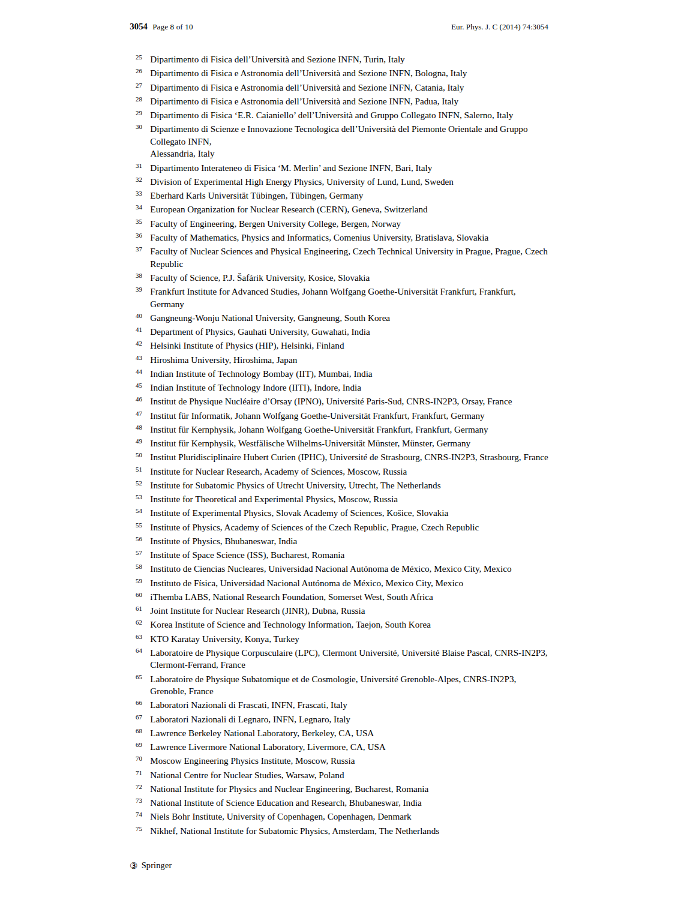3054 Page 8 of 10
Eur. Phys. J. C (2014) 74:3054
25 Dipartimento di Fisica dell’Università and Sezione INFN, Turin, Italy
26 Dipartimento di Fisica e Astronomia dell’Università and Sezione INFN, Bologna, Italy
27 Dipartimento di Fisica e Astronomia dell’Università and Sezione INFN, Catania, Italy
28 Dipartimento di Fisica e Astronomia dell’Università and Sezione INFN, Padua, Italy
29 Dipartimento di Fisica ‘E.R. Caianiello’ dell’Università and Gruppo Collegato INFN, Salerno, Italy
30 Dipartimento di Scienze e Innovazione Tecnologica dell’Università del Piemonte Orientale and Gruppo Collegato INFN,Alessandria, Italy
31 Dipartimento Interateneo di Fisica ‘M. Merlin’ and Sezione INFN, Bari, Italy
32 Division of Experimental High Energy Physics, University of Lund, Lund, Sweden
33 Eberhard Karls Universität Tübingen, Tübingen, Germany
34 European Organization for Nuclear Research (CERN), Geneva, Switzerland
35 Faculty of Engineering, Bergen University College, Bergen, Norway
36 Faculty of Mathematics, Physics and Informatics, Comenius University, Bratislava, Slovakia
37 Faculty of Nuclear Sciences and Physical Engineering, Czech Technical University in Prague, Prague, Czech Republic
38 Faculty of Science, P.J. Šafárik University, Kosice, Slovakia
39 Frankfurt Institute for Advanced Studies, Johann Wolfgang Goethe-Universität Frankfurt, Frankfurt, Germany
40 Gangneung-Wonju National University, Gangneung, South Korea
41 Department of Physics, Gauhati University, Guwahati, India
42 Helsinki Institute of Physics (HIP), Helsinki, Finland
43 Hiroshima University, Hiroshima, Japan
44 Indian Institute of Technology Bombay (IIT), Mumbai, India
45 Indian Institute of Technology Indore (IITI), Indore, India
46 Institut de Physique Nucléaire d’Orsay (IPNO), Université Paris-Sud, CNRS-IN2P3, Orsay, France
47 Institut für Informatik, Johann Wolfgang Goethe-Universität Frankfurt, Frankfurt, Germany
48 Institut für Kernphysik, Johann Wolfgang Goethe-Universität Frankfurt, Frankfurt, Germany
49 Institut für Kernphysik, Westfälische Wilhelms-Universität Münster, Münster, Germany
50 Institut Pluridisciplinaire Hubert Curien (IPHC), Université de Strasbourg, CNRS-IN2P3, Strasbourg, France
51 Institute for Nuclear Research, Academy of Sciences, Moscow, Russia
52 Institute for Subatomic Physics of Utrecht University, Utrecht, The Netherlands
53 Institute for Theoretical and Experimental Physics, Moscow, Russia
54 Institute of Experimental Physics, Slovak Academy of Sciences, Košice, Slovakia
55 Institute of Physics, Academy of Sciences of the Czech Republic, Prague, Czech Republic
56 Institute of Physics, Bhubaneswar, India
57 Institute of Space Science (ISS), Bucharest, Romania
58 Instituto de Ciencias Nucleares, Universidad Nacional Autónoma de México, Mexico City, Mexico
59 Instituto de Física, Universidad Nacional Autónoma de México, Mexico City, Mexico
60 iThemba LABS, National Research Foundation, Somerset West, South Africa
61 Joint Institute for Nuclear Research (JINR), Dubna, Russia
62 Korea Institute of Science and Technology Information, Taejon, South Korea
63 KTO Karatay University, Konya, Turkey
64 Laboratoire de Physique Corpusculaire (LPC), Clermont Université, Université Blaise Pascal, CNRS-IN2P3,Clermont-Ferrand, France
65 Laboratoire de Physique Subatomique et de Cosmologie, Université Grenoble-Alpes, CNRS-IN2P3, Grenoble, France
66 Laboratori Nazionali di Frascati, INFN, Frascati, Italy
67 Laboratori Nazionali di Legnaro, INFN, Legnaro, Italy
68 Lawrence Berkeley National Laboratory, Berkeley, CA, USA
69 Lawrence Livermore National Laboratory, Livermore, CA, USA
70 Moscow Engineering Physics Institute, Moscow, Russia
71 National Centre for Nuclear Studies, Warsaw, Poland
72 National Institute for Physics and Nuclear Engineering, Bucharest, Romania
73 National Institute of Science Education and Research, Bhubaneswar, India
74 Niels Bohr Institute, University of Copenhagen, Copenhagen, Denmark
75 Nikhef, National Institute for Subatomic Physics, Amsterdam, The Netherlands
③ Springer